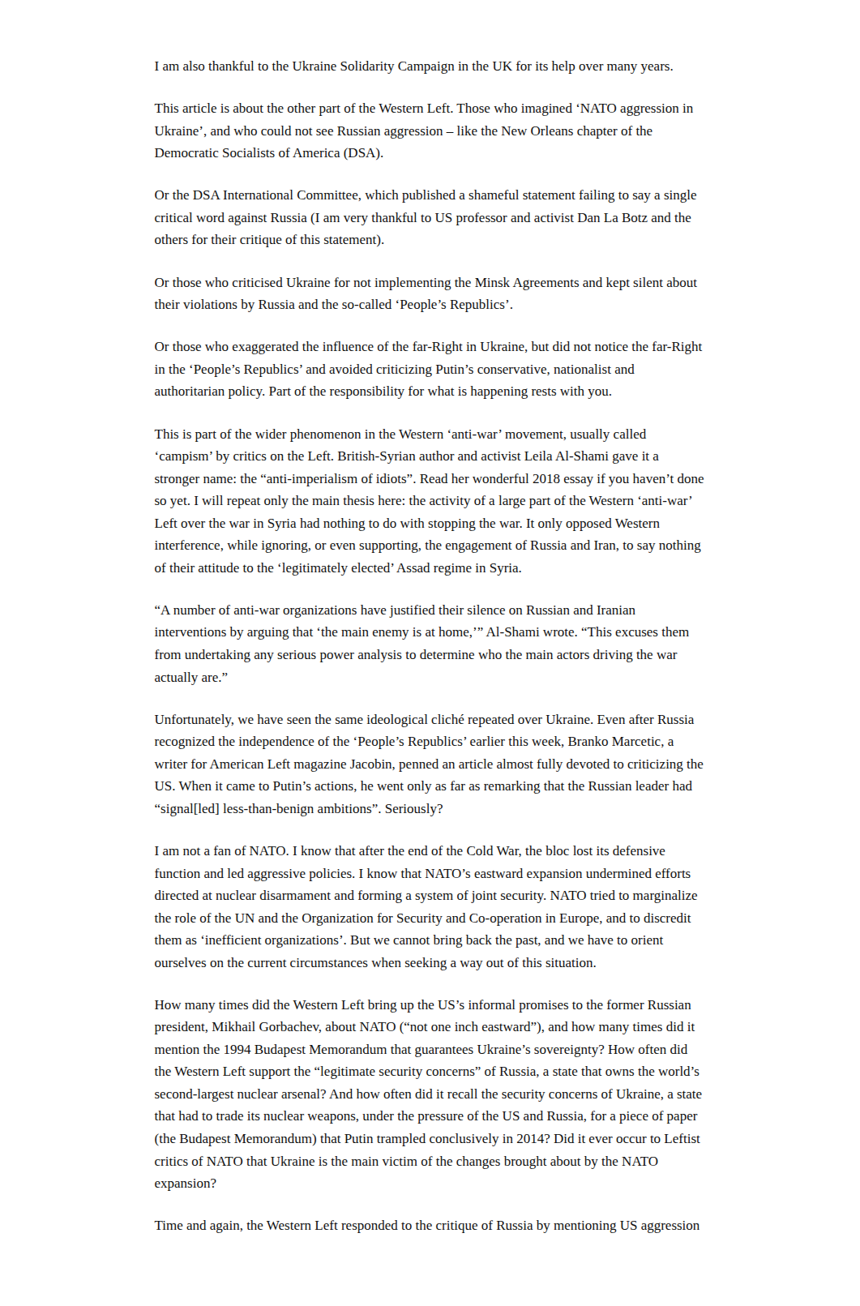I am also thankful to the Ukraine Solidarity Campaign in the UK for its help over many years.
This article is about the other part of the Western Left. Those who imagined ‘NATO aggression in Ukraine’, and who could not see Russian aggression – like the New Orleans chapter of the Democratic Socialists of America (DSA).
Or the DSA International Committee, which published a shameful statement failing to say a single critical word against Russia (I am very thankful to US professor and activist Dan La Botz and the others for their critique of this statement).
Or those who criticised Ukraine for not implementing the Minsk Agreements and kept silent about their violations by Russia and the so-called ‘People’s Republics’.
Or those who exaggerated the influence of the far-Right in Ukraine, but did not notice the far-Right in the ‘People’s Republics’ and avoided criticizing Putin’s conservative, nationalist and authoritarian policy. Part of the responsibility for what is happening rests with you.
This is part of the wider phenomenon in the Western ‘anti-war’ movement, usually called ‘campism’ by critics on the Left. British-Syrian author and activist Leila Al-Shami gave it a stronger name: the “anti-imperialism of idiots”. Read her wonderful 2018 essay if you haven’t done so yet. I will repeat only the main thesis here: the activity of a large part of the Western ‘anti-war’ Left over the war in Syria had nothing to do with stopping the war. It only opposed Western interference, while ignoring, or even supporting, the engagement of Russia and Iran, to say nothing of their attitude to the ‘legitimately elected’ Assad regime in Syria.
“A number of anti-war organizations have justified their silence on Russian and Iranian interventions by arguing that ‘the main enemy is at home,’” Al-Shami wrote. “This excuses them from undertaking any serious power analysis to determine who the main actors driving the war actually are.”
Unfortunately, we have seen the same ideological cliché repeated over Ukraine. Even after Russia recognized the independence of the ‘People’s Republics’ earlier this week, Branko Marcetic, a writer for American Left magazine Jacobin, penned an article almost fully devoted to criticizing the US. When it came to Putin’s actions, he went only as far as remarking that the Russian leader had “signal[led] less-than-benign ambitions”. Seriously?
I am not a fan of NATO. I know that after the end of the Cold War, the bloc lost its defensive function and led aggressive policies. I know that NATO’s eastward expansion undermined efforts directed at nuclear disarmament and forming a system of joint security. NATO tried to marginalize the role of the UN and the Organization for Security and Co-operation in Europe, and to discredit them as ‘inefficient organizations’. But we cannot bring back the past, and we have to orient ourselves on the current circumstances when seeking a way out of this situation.
How many times did the Western Left bring up the US’s informal promises to the former Russian president, Mikhail Gorbachev, about NATO (“not one inch eastward”), and how many times did it mention the 1994 Budapest Memorandum that guarantees Ukraine’s sovereignty? How often did the Western Left support the “legitimate security concerns” of Russia, a state that owns the world’s second-largest nuclear arsenal? And how often did it recall the security concerns of Ukraine, a state that had to trade its nuclear weapons, under the pressure of the US and Russia, for a piece of paper (the Budapest Memorandum) that Putin trampled conclusively in 2014? Did it ever occur to Leftist critics of NATO that Ukraine is the main victim of the changes brought about by the NATO expansion?
Time and again, the Western Left responded to the critique of Russia by mentioning US aggression